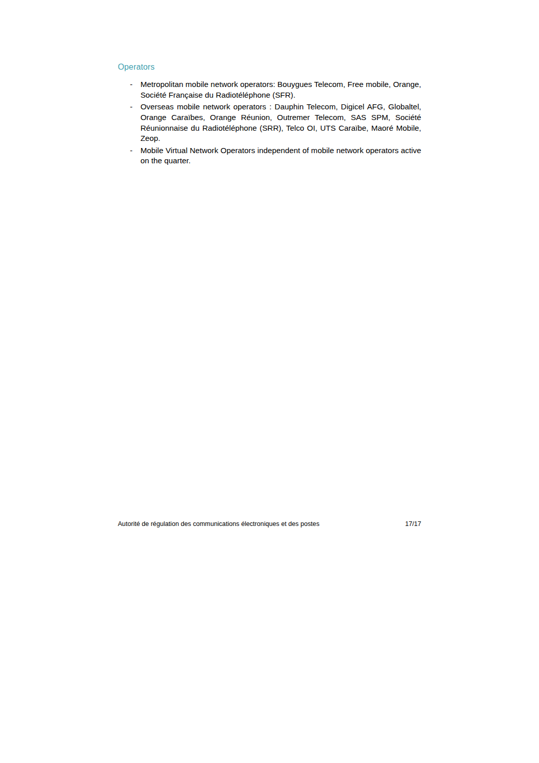Operators
Metropolitan mobile network operators: Bouygues Telecom, Free mobile, Orange, Société Française du Radiotéléphone (SFR).
Overseas mobile network operators : Dauphin Telecom, Digicel AFG, Globaltel, Orange Caraïbes, Orange Réunion, Outremer Telecom, SAS SPM, Société Réunionnaise du Radiotéléphone (SRR), Telco OI, UTS Caraïbe, Maoré Mobile, Zeop.
Mobile Virtual Network Operators independent of mobile network operators active on the quarter.
Autorité de régulation des communications électroniques et des postes
17/17